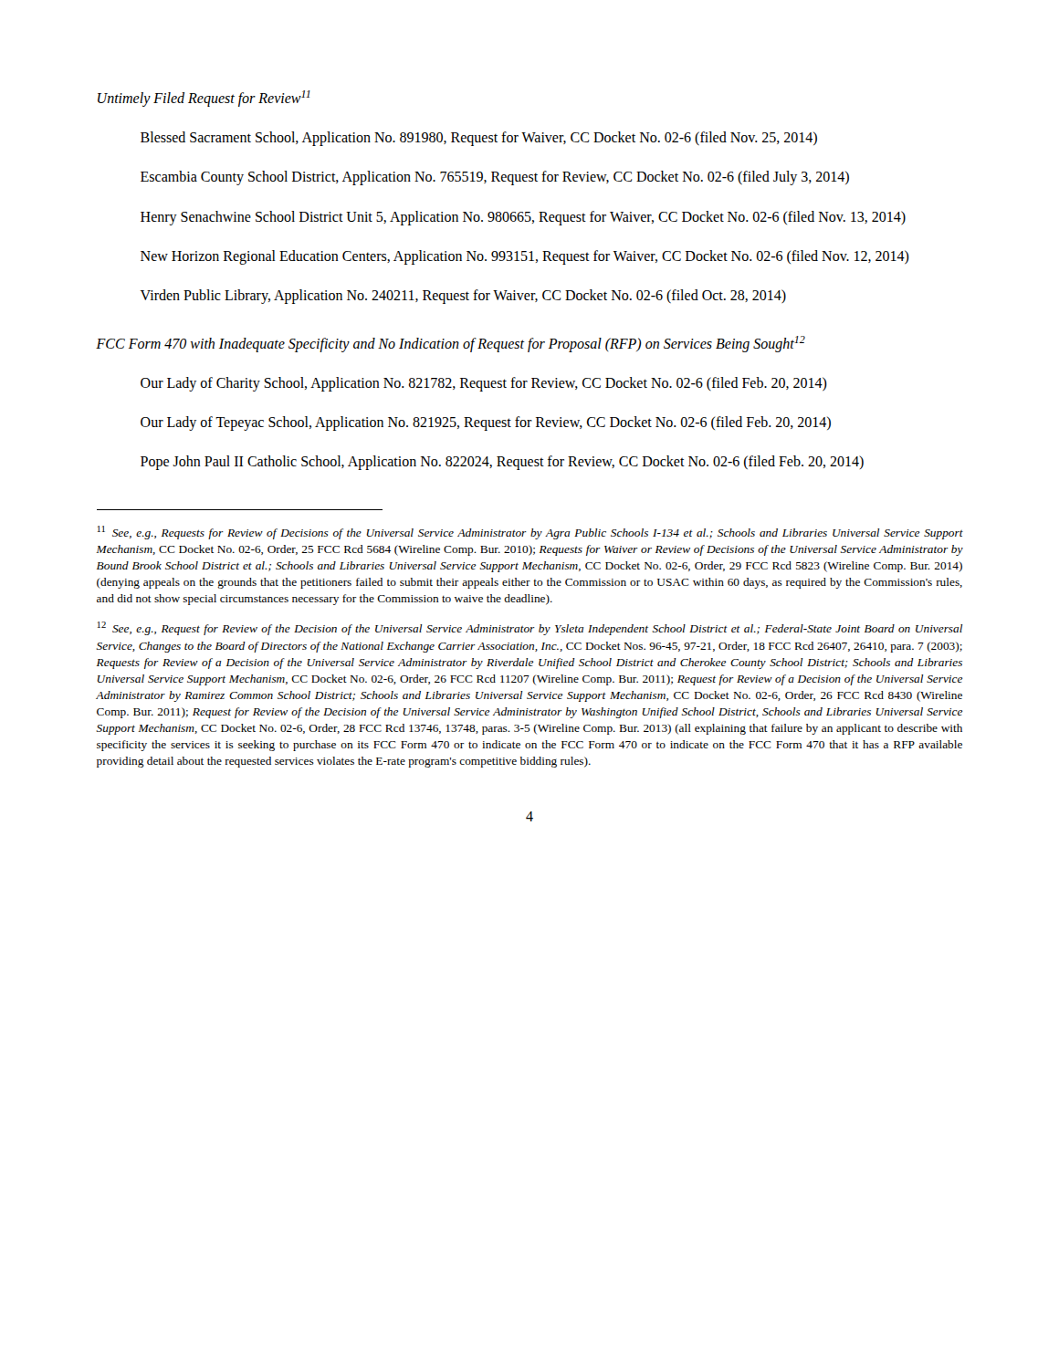Untimely Filed Request for Review11
Blessed Sacrament School, Application No. 891980, Request for Waiver, CC Docket No. 02-6 (filed Nov. 25, 2014)
Escambia County School District, Application No. 765519, Request for Review, CC Docket No. 02-6 (filed July 3, 2014)
Henry Senachwine School District Unit 5, Application No. 980665, Request for Waiver, CC Docket No. 02-6 (filed Nov. 13, 2014)
New Horizon Regional Education Centers, Application No. 993151, Request for Waiver, CC Docket No. 02-6 (filed Nov. 12, 2014)
Virden Public Library, Application No. 240211, Request for Waiver, CC Docket No. 02-6 (filed Oct. 28, 2014)
FCC Form 470 with Inadequate Specificity and No Indication of Request for Proposal (RFP) on Services Being Sought12
Our Lady of Charity School, Application No. 821782, Request for Review, CC Docket No. 02-6 (filed Feb. 20, 2014)
Our Lady of Tepeyac School, Application No. 821925, Request for Review, CC Docket No. 02-6 (filed Feb. 20, 2014)
Pope John Paul II Catholic School, Application No. 822024, Request for Review, CC Docket No. 02-6 (filed Feb. 20, 2014)
11 See, e.g., Requests for Review of Decisions of the Universal Service Administrator by Agra Public Schools I-134 et al.; Schools and Libraries Universal Service Support Mechanism, CC Docket No. 02-6, Order, 25 FCC Rcd 5684 (Wireline Comp. Bur. 2010); Requests for Waiver or Review of Decisions of the Universal Service Administrator by Bound Brook School District et al.; Schools and Libraries Universal Service Support Mechanism, CC Docket No. 02-6, Order, 29 FCC Rcd 5823 (Wireline Comp. Bur. 2014) (denying appeals on the grounds that the petitioners failed to submit their appeals either to the Commission or to USAC within 60 days, as required by the Commission's rules, and did not show special circumstances necessary for the Commission to waive the deadline).
12 See, e.g., Request for Review of the Decision of the Universal Service Administrator by Ysleta Independent School District et al.; Federal-State Joint Board on Universal Service, Changes to the Board of Directors of the National Exchange Carrier Association, Inc., CC Docket Nos. 96-45, 97-21, Order, 18 FCC Rcd 26407, 26410, para. 7 (2003); Requests for Review of a Decision of the Universal Service Administrator by Riverdale Unified School District and Cherokee County School District; Schools and Libraries Universal Service Support Mechanism, CC Docket No. 02-6, Order, 26 FCC Rcd 11207 (Wireline Comp. Bur. 2011); Request for Review of a Decision of the Universal Service Administrator by Ramirez Common School District; Schools and Libraries Universal Service Support Mechanism, CC Docket No. 02-6, Order, 26 FCC Rcd 8430 (Wireline Comp. Bur. 2011); Request for Review of the Decision of the Universal Service Administrator by Washington Unified School District, Schools and Libraries Universal Service Support Mechanism, CC Docket No. 02-6, Order, 28 FCC Rcd 13746, 13748, paras. 3-5 (Wireline Comp. Bur. 2013) (all explaining that failure by an applicant to describe with specificity the services it is seeking to purchase on its FCC Form 470 or to indicate on the FCC Form 470 or to indicate on the FCC Form 470 that it has a RFP available providing detail about the requested services violates the E-rate program's competitive bidding rules).
4